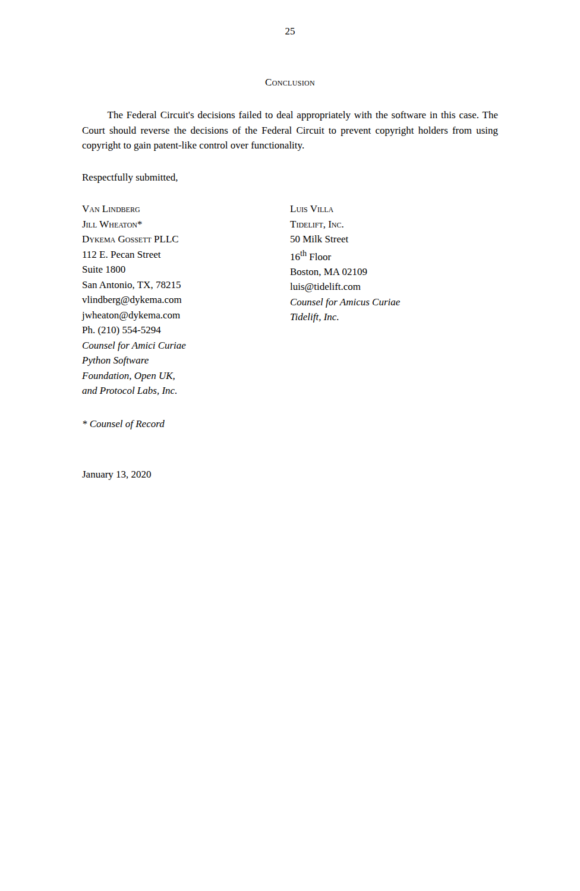25
Conclusion
The Federal Circuit's decisions failed to deal appropriately with the software in this case. The Court should reverse the decisions of the Federal Circuit to prevent copyright holders from using copyright to gain patent-like control over functionality.
Respectfully submitted,
| Van Lindberg Jill Wheaton * Dykema Gossett PLLC 112 E. Pecan Street Suite 1800 San Antonio, TX, 78215 vlindberg@dykema.com jwheaton@dykema.com Ph. (210) 554-5294 Counsel for Amici Curiae Python Software Foundation, Open UK, and Protocol Labs, Inc. | Luis Villa Tidelift, Inc. 50 Milk Street 16 th Floor Boston, MA 02109 luis@tidelift.com Counsel for Amicus Curiae Tidelift, Inc. |
* Counsel of Record
January 13, 2020